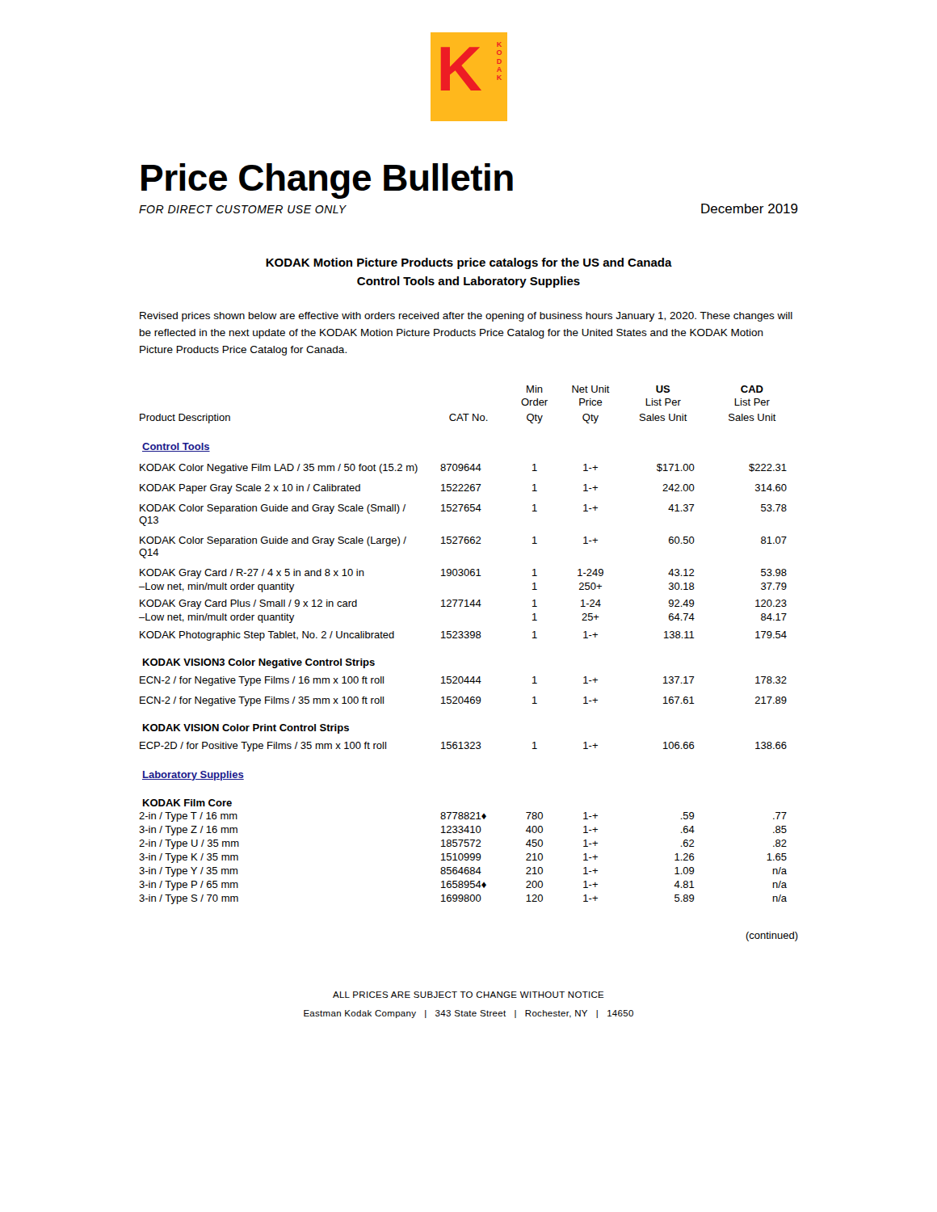K K
O
D
A
K
Price Change Bulletin
FOR DIRECT CUSTOMER USE ONLY December 2019
KODAK Motion Picture Products price catalogs for the US and Canada
Control Tools and Laboratory Supplies
Revised prices shown below are effective with orders received after the opening of business hours January 1, 2020. These changes will be reflected in the next update of the KODAK Motion Picture Products Price Catalog for the United States and the KODAK Motion Picture Products Price Catalog for Canada.
| | | Min Order | Net Unit Price | US List Per | CAD List Per |
| --- | --- | --- | --- | --- | --- |
| Product Description | CAT No. | Qty | Qty | Sales Unit | Sales Unit |
| Control Tools |
| KODAK Color Negative Film LAD / 35 mm / 50 foot (15.2 m) | 8709644 | 1 | 1-+ | $171.00 | $222.31 |
| KODAK Paper Gray Scale 2 x 10 in / Calibrated | 1522267 | 1 | 1-+ | 242.00 | 314.60 |
| KODAK Color Separation Guide and Gray Scale (Small) / Q13 | 1527654 | 1 | 1-+ | 41.37 | 53.78 |
| KODAK Color Separation Guide and Gray Scale (Large) / Q14 | 1527662 | 1 | 1-+ | 60.50 | 81.07 |
| KODAK Gray Card / R-27 / 4 x 5 in and 8 x 10 in | 1903061 | 1 | 1-249 | 43.12 | 53.98 |
| –Low net, min/mult order quantity | | 1 | 250+ | 30.18 | 37.79 |
| KODAK Gray Card Plus / Small / 9 x 12 in card | 1277144 | 1 | 1-24 | 92.49 | 120.23 |
| –Low net, min/mult order quantity | | 1 | 25+ | 64.74 | 84.17 |
| KODAK Photographic Step Tablet, No. 2 / Uncalibrated | 1523398 | 1 | 1-+ | 138.11 | 179.54 |
| KODAK VISION3 Color Negative Control Strips |
| ECN-2 / for Negative Type Films / 16 mm x 100 ft roll | 1520444 | 1 | 1-+ | 137.17 | 178.32 |
| ECN-2 / for Negative Type Films / 35 mm x 100 ft roll | 1520469 | 1 | 1-+ | 167.61 | 217.89 |
| KODAK VISION Color Print Control Strips |
| ECP-2D / for Positive Type Films / 35 mm x 100 ft roll | 1561323 | 1 | 1-+ | 106.66 | 138.66 |
| Laboratory Supplies |
| KODAK Film Core |
| 2-in / Type T / 16 mm | 8778821♦ | 780 | 1-+ | .59 | .77 |
| 3-in / Type Z / 16 mm | 1233410 | 400 | 1-+ | .64 | .85 |
| 2-in / Type U / 35 mm | 1857572 | 450 | 1-+ | .62 | .82 |
| 3-in / Type K / 35 mm | 1510999 | 210 | 1-+ | 1.26 | 1.65 |
| 3-in / Type Y / 35 mm | 8564684 | 210 | 1-+ | 1.09 | n/a |
| 3-in / Type P / 65 mm | 1658954♦ | 200 | 1-+ | 4.81 | n/a |
| 3-in / Type S / 70 mm | 1699800 | 120 | 1-+ | 5.89 | n/a |
(continued)
ALL PRICES ARE SUBJECT TO CHANGE WITHOUT NOTICE
Eastman Kodak Company|343 State Street|Rochester, NY|14650